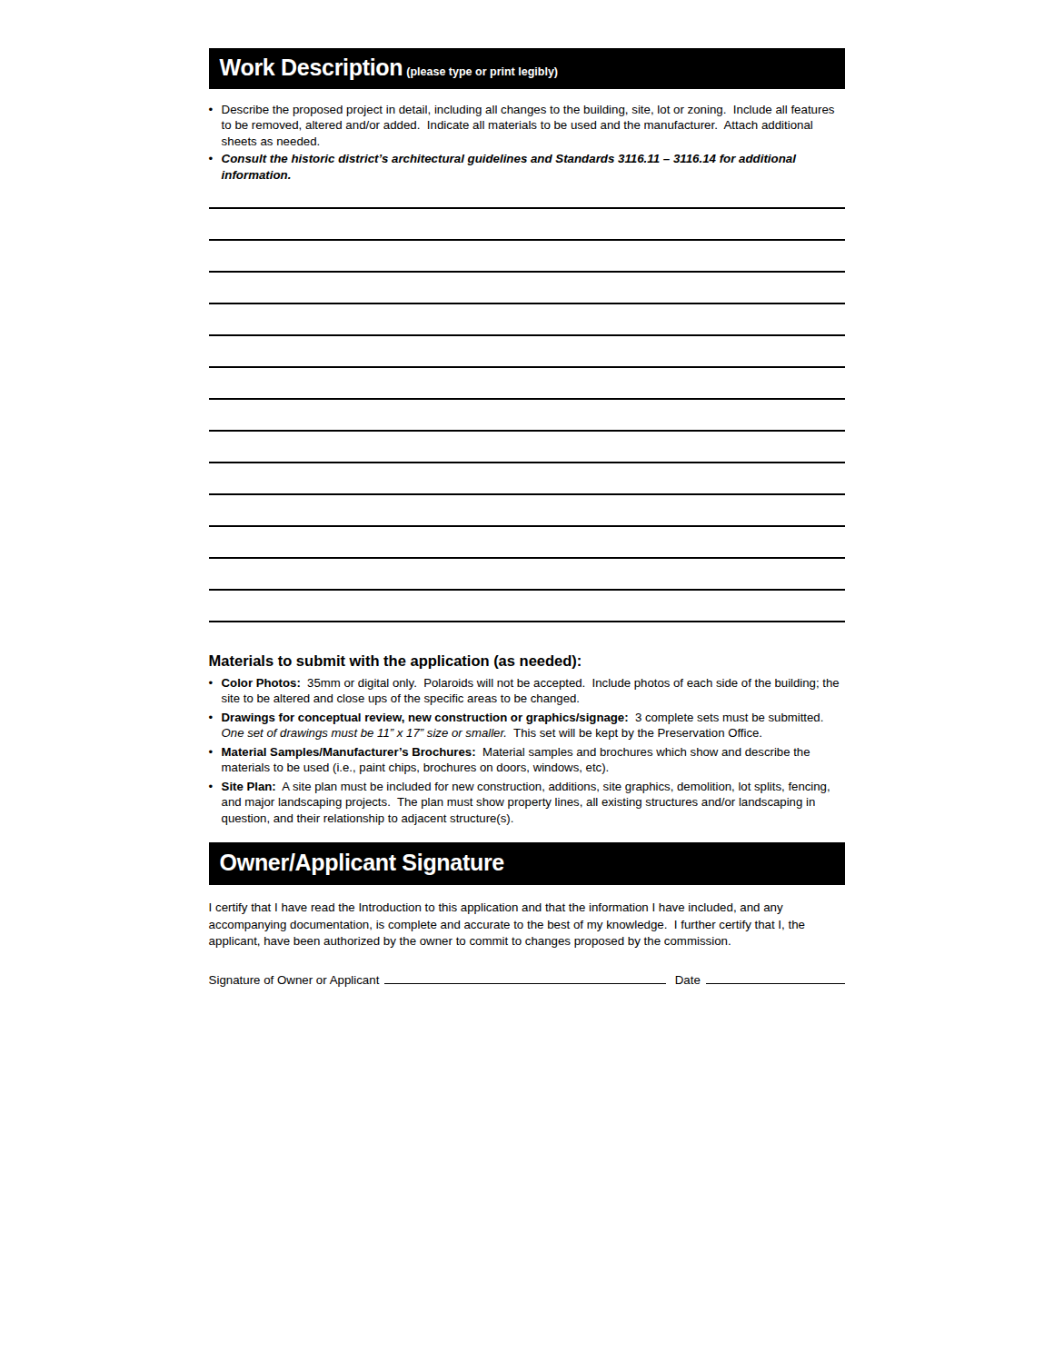Work Description
(please type or print legibly)
Describe the proposed project in detail, including all changes to the building, site, lot or zoning. Include all features to be removed, altered and/or added. Indicate all materials to be used and the manufacturer. Attach additional sheets as needed.
Consult the historic district’s architectural guidelines and Standards 3116.11 – 3116.14 for additional information.
Materials to submit with the application (as needed):
Color Photos: 35mm or digital only. Polaroids will not be accepted. Include photos of each side of the building; the site to be altered and close ups of the specific areas to be changed.
Drawings for conceptual review, new construction or graphics/signage: 3 complete sets must be submitted. One set of drawings must be 11” x 17” size or smaller. This set will be kept by the Preservation Office.
Material Samples/Manufacturer’s Brochures: Material samples and brochures which show and describe the materials to be used (i.e., paint chips, brochures on doors, windows, etc).
Site Plan: A site plan must be included for new construction, additions, site graphics, demolition, lot splits, fencing, and major landscaping projects. The plan must show property lines, all existing structures and/or landscaping in question, and their relationship to adjacent structure(s).
Owner/Applicant Signature
I certify that I have read the Introduction to this application and that the information I have included, and any accompanying documentation, is complete and accurate to the best of my knowledge. I further certify that I, the applicant, have been authorized by the owner to commit to changes proposed by the commission.
Signature of Owner or Applicant Date